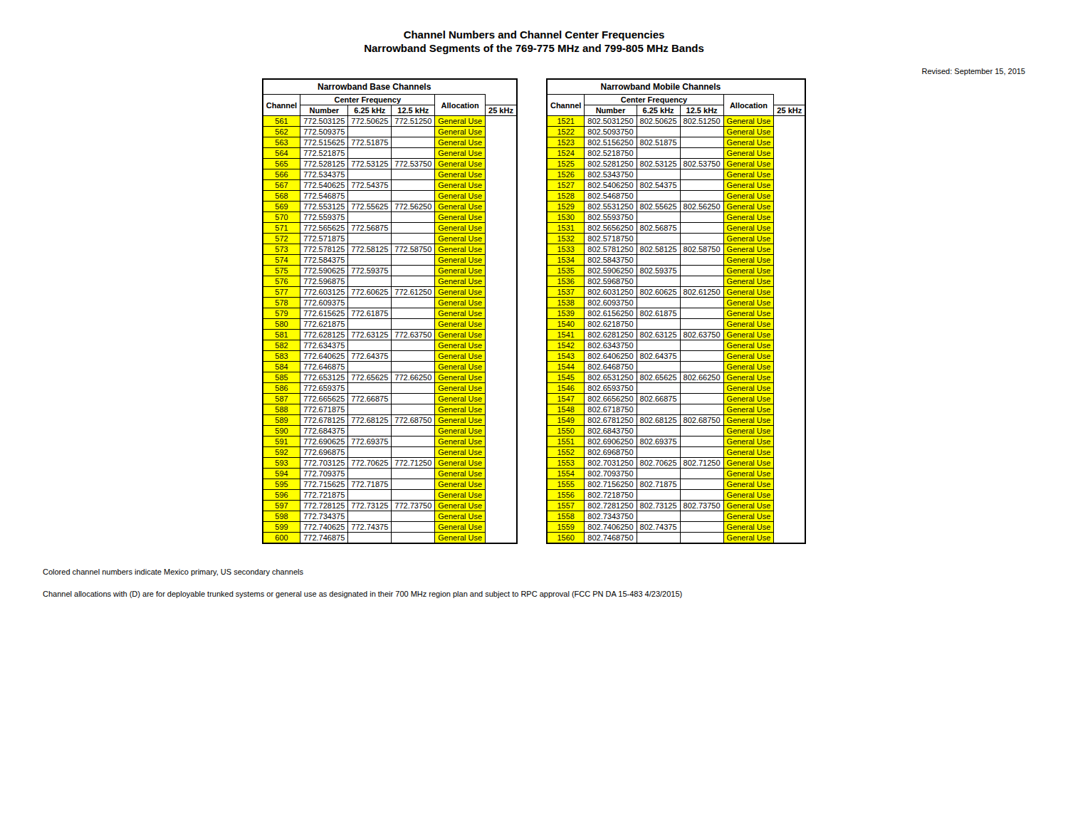Channel Numbers and Channel Center Frequencies
Narrowband Segments of the 769-775 MHz and 799-805 MHz Bands
Revised: September 15, 2015
| Narrowband Base Channels |
| --- |
| Channel | Center Frequency | Allocation |
| Number | 6.25 kHz | 12.5 kHz | 25 kHz |
| 561 | 772.503125 | 772.50625 | 772.51250 | General Use |
| 562 | 772.509375 | | | General Use |
| 563 | 772.515625 | 772.51875 | | General Use |
| 564 | 772.521875 | | | General Use |
| 565 | 772.528125 | 772.53125 | 772.53750 | General Use |
| 566 | 772.534375 | | | General Use |
| 567 | 772.540625 | 772.54375 | | General Use |
| 568 | 772.546875 | | | General Use |
| 569 | 772.553125 | 772.55625 | 772.56250 | General Use |
| 570 | 772.559375 | | | General Use |
| 571 | 772.565625 | 772.56875 | | General Use |
| 572 | 772.571875 | | | General Use |
| 573 | 772.578125 | 772.58125 | 772.58750 | General Use |
| 574 | 772.584375 | | | General Use |
| 575 | 772.590625 | 772.59375 | | General Use |
| 576 | 772.596875 | | | General Use |
| 577 | 772.603125 | 772.60625 | 772.61250 | General Use |
| 578 | 772.609375 | | | General Use |
| 579 | 772.615625 | 772.61875 | | General Use |
| 580 | 772.621875 | | | General Use |
| 581 | 772.628125 | 772.63125 | 772.63750 | General Use |
| 582 | 772.634375 | | | General Use |
| 583 | 772.640625 | 772.64375 | | General Use |
| 584 | 772.646875 | | | General Use |
| 585 | 772.653125 | 772.65625 | 772.66250 | General Use |
| 586 | 772.659375 | | | General Use |
| 587 | 772.665625 | 772.66875 | | General Use |
| 588 | 772.671875 | | | General Use |
| 589 | 772.678125 | 772.68125 | 772.68750 | General Use |
| 590 | 772.684375 | | | General Use |
| 591 | 772.690625 | 772.69375 | | General Use |
| 592 | 772.696875 | | | General Use |
| 593 | 772.703125 | 772.70625 | 772.71250 | General Use |
| 594 | 772.709375 | | | General Use |
| 595 | 772.715625 | 772.71875 | | General Use |
| 596 | 772.721875 | | | General Use |
| 597 | 772.728125 | 772.73125 | 772.73750 | General Use |
| 598 | 772.734375 | | | General Use |
| 599 | 772.740625 | 772.74375 | | General Use |
| 600 | 772.746875 | | | General Use |
| Narrowband Mobile Channels |
| --- |
| Channel | Center Frequency | Allocation |
| Number | 6.25 kHz | 12.5 kHz | 25 kHz |
| 1521 | 802.5031250 | 802.50625 | 802.51250 | General Use |
| 1522 | 802.5093750 | | | General Use |
| 1523 | 802.5156250 | 802.51875 | | General Use |
| 1524 | 802.5218750 | | | General Use |
| 1525 | 802.5281250 | 802.53125 | 802.53750 | General Use |
| 1526 | 802.5343750 | | | General Use |
| 1527 | 802.5406250 | 802.54375 | | General Use |
| 1528 | 802.5468750 | | | General Use |
| 1529 | 802.5531250 | 802.55625 | 802.56250 | General Use |
| 1530 | 802.5593750 | | | General Use |
| 1531 | 802.5656250 | 802.56875 | | General Use |
| 1532 | 802.5718750 | | | General Use |
| 1533 | 802.5781250 | 802.58125 | 802.58750 | General Use |
| 1534 | 802.5843750 | | | General Use |
| 1535 | 802.5906250 | 802.59375 | | General Use |
| 1536 | 802.5968750 | | | General Use |
| 1537 | 802.6031250 | 802.60625 | 802.61250 | General Use |
| 1538 | 802.6093750 | | | General Use |
| 1539 | 802.6156250 | 802.61875 | | General Use |
| 1540 | 802.6218750 | | | General Use |
| 1541 | 802.6281250 | 802.63125 | 802.63750 | General Use |
| 1542 | 802.6343750 | | | General Use |
| 1543 | 802.6406250 | 802.64375 | | General Use |
| 1544 | 802.6468750 | | | General Use |
| 1545 | 802.6531250 | 802.65625 | 802.66250 | General Use |
| 1546 | 802.6593750 | | | General Use |
| 1547 | 802.6656250 | 802.66875 | | General Use |
| 1548 | 802.6718750 | | | General Use |
| 1549 | 802.6781250 | 802.68125 | 802.68750 | General Use |
| 1550 | 802.6843750 | | | General Use |
| 1551 | 802.6906250 | 802.69375 | | General Use |
| 1552 | 802.6968750 | | | General Use |
| 1553 | 802.7031250 | 802.70625 | 802.71250 | General Use |
| 1554 | 802.7093750 | | | General Use |
| 1555 | 802.7156250 | 802.71875 | | General Use |
| 1556 | 802.7218750 | | | General Use |
| 1557 | 802.7281250 | 802.73125 | 802.73750 | General Use |
| 1558 | 802.7343750 | | | General Use |
| 1559 | 802.7406250 | 802.74375 | | General Use |
| 1560 | 802.7468750 | | | General Use |
Colored channel numbers indicate Mexico primary, US secondary channels
Channel allocations with (D) are for deployable trunked systems or general use as designated in their 700 MHz region plan and subject to RPC approval (FCC PN DA 15-483 4/23/2015)